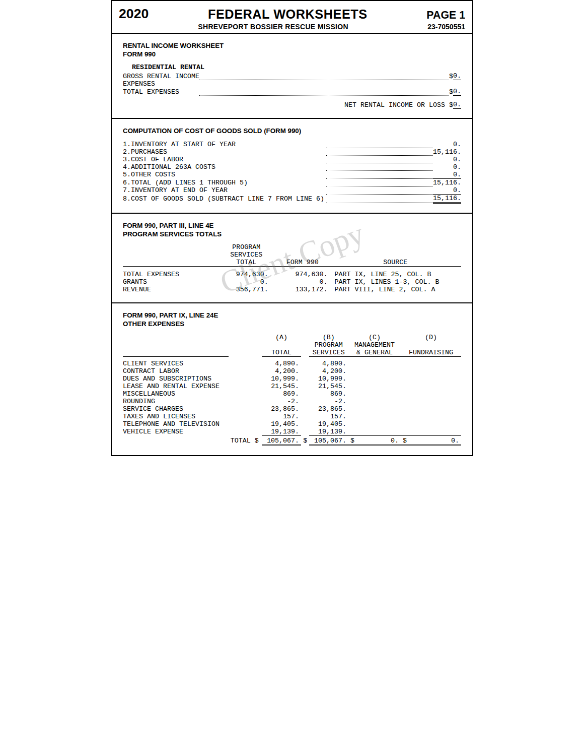2020
FEDERAL WORKSHEETS
PAGE 1
SHREVEPORT BOSSIER RESCUE MISSION
23-7050551
RENTAL INCOME WORKSHEET
FORM 990
RESIDENTIAL RENTAL
| GROSS RENTAL INCOME | | $ | 0. |
| EXPENSES |
| TOTAL EXPENSES | | $ | 0. |
| NET RENTAL INCOME OR LOSS | $ | 0. |
COMPUTATION OF COST OF GOODS SOLD (FORM 990)
| 1. | INVENTORY AT START OF YEAR | | 0. |
| 2. | PURCHASES | | 15,116. |
| 3. | COST OF LABOR | | 0. |
| 4. | ADDITIONAL 263A COSTS | | 0. |
| 5. | OTHER COSTS | | 0. |
| 6. | TOTAL (ADD LINES 1 THROUGH 5) | | 15,116. |
| 7. | INVENTORY AT END OF YEAR | | 0. |
| 8. | COST OF GOODS SOLD (SUBTRACT LINE 7 FROM LINE 6) | | 15,116. |
Client Copy
FORM 990, PART III, LINE 4E
PROGRAM SERVICES TOTALS
| | PROGRAM SERVICES | | |
| | TOTAL | FORM 990 | SOURCE |
| TOTAL EXPENSES | 974,630. | 974,630. | PART IX, LINE 25, COL. B |
| GRANTS | 0. | 0. | PART IX, LINES 1-3, COL. B |
| REVENUE | 356,771. | 133,172. | PART VIII, LINE 2, COL. A |
FORM 990, PART IX, LINE 24E
OTHER EXPENSES
| | | (A) | | (B) | (C) | (D) |
| --- | --- | --- | --- | --- | --- | --- |
| | | | | PROGRAM | MANAGEMENT | |
| | | TOTAL | | SERVICES | & GENERAL | FUNDRAISING |
| CLIENT SERVICES | | 4,890. | | 4,890. | | |
| CONTRACT LABOR | | 4,200. | | 4,200. | | |
| DUES AND SUBSCRIPTIONS | | 10,999. | | 10,999. | | |
| LEASE AND RENTAL EXPENSE | | 21,545. | | 21,545. | | |
| MISCELLANEOUS | | 869. | | 869. | | |
| ROUNDING | | -2. | | -2. | | |
| SERVICE CHARGES | | 23,865. | | 23,865. | | |
| TAXES AND LICENSES | | 157. | | 157. | | |
| TELEPHONE AND TELEVISION | | 19,405. | | 19,405. | | |
| VEHICLE EXPENSE | | 19,139. | | 19,139. | | |
| | TOTAL $ | 105,067. | $ | 105,067. | $ 0. | $ 0. |